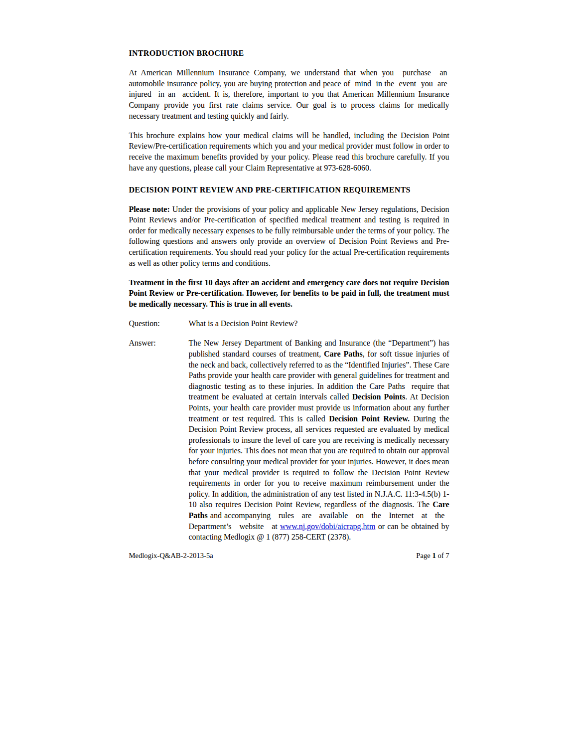INTRODUCTION BROCHURE
At American Millennium Insurance Company, we understand that when you purchase an automobile insurance policy, you are buying protection and peace of mind in the event you are injured in an accident. It is, therefore, important to you that American Millennium Insurance Company provide you first rate claims service. Our goal is to process claims for medically necessary treatment and testing quickly and fairly.
This brochure explains how your medical claims will be handled, including the Decision Point Review/Pre-certification requirements which you and your medical provider must follow in order to receive the maximum benefits provided by your policy. Please read this brochure carefully. If you have any questions, please call your Claim Representative at 973-628-6060.
DECISION POINT REVIEW AND PRE-CERTIFICATION REQUIREMENTS
Please note: Under the provisions of your policy and applicable New Jersey regulations, Decision Point Reviews and/or Pre-certification of specified medical treatment and testing is required in order for medically necessary expenses to be fully reimbursable under the terms of your policy. The following questions and answers only provide an overview of Decision Point Reviews and Pre-certification requirements. You should read your policy for the actual Pre-certification requirements as well as other policy terms and conditions.
Treatment in the first 10 days after an accident and emergency care does not require Decision Point Review or Pre-certification. However, for benefits to be paid in full, the treatment must be medically necessary. This is true in all events.
Question:
What is a Decision Point Review?
Answer:
The New Jersey Department of Banking and Insurance (the “Department”) has published standard courses of treatment, Care Paths, for soft tissue injuries of the neck and back, collectively referred to as the “Identified Injuries”. These Care Paths provide your health care provider with general guidelines for treatment and diagnostic testing as to these injuries. In addition the Care Paths require that treatment be evaluated at certain intervals called Decision Points. At Decision Points, your health care provider must provide us information about any further treatment or test required. This is called Decision Point Review. During the Decision Point Review process, all services requested are evaluated by medical professionals to insure the level of care you are receiving is medically necessary for your injuries. This does not mean that you are required to obtain our approval before consulting your medical provider for your injuries. However, it does mean that your medical provider is required to follow the Decision Point Review requirements in order for you to receive maximum reimbursement under the policy. In addition, the administration of any test listed in N.J.A.C. 11:3-4.5(b) 1-10 also requires Decision Point Review, regardless of the diagnosis. The Care Paths and accompanying rules are available on the Internet at the Department’s website at www.nj.gov/dobi/aicrapg.htm or can be obtained by contacting Medlogix @ 1 (877) 258-CERT (2378).
Medlogix-Q&AB-2-2013-5a Page 1 of 7